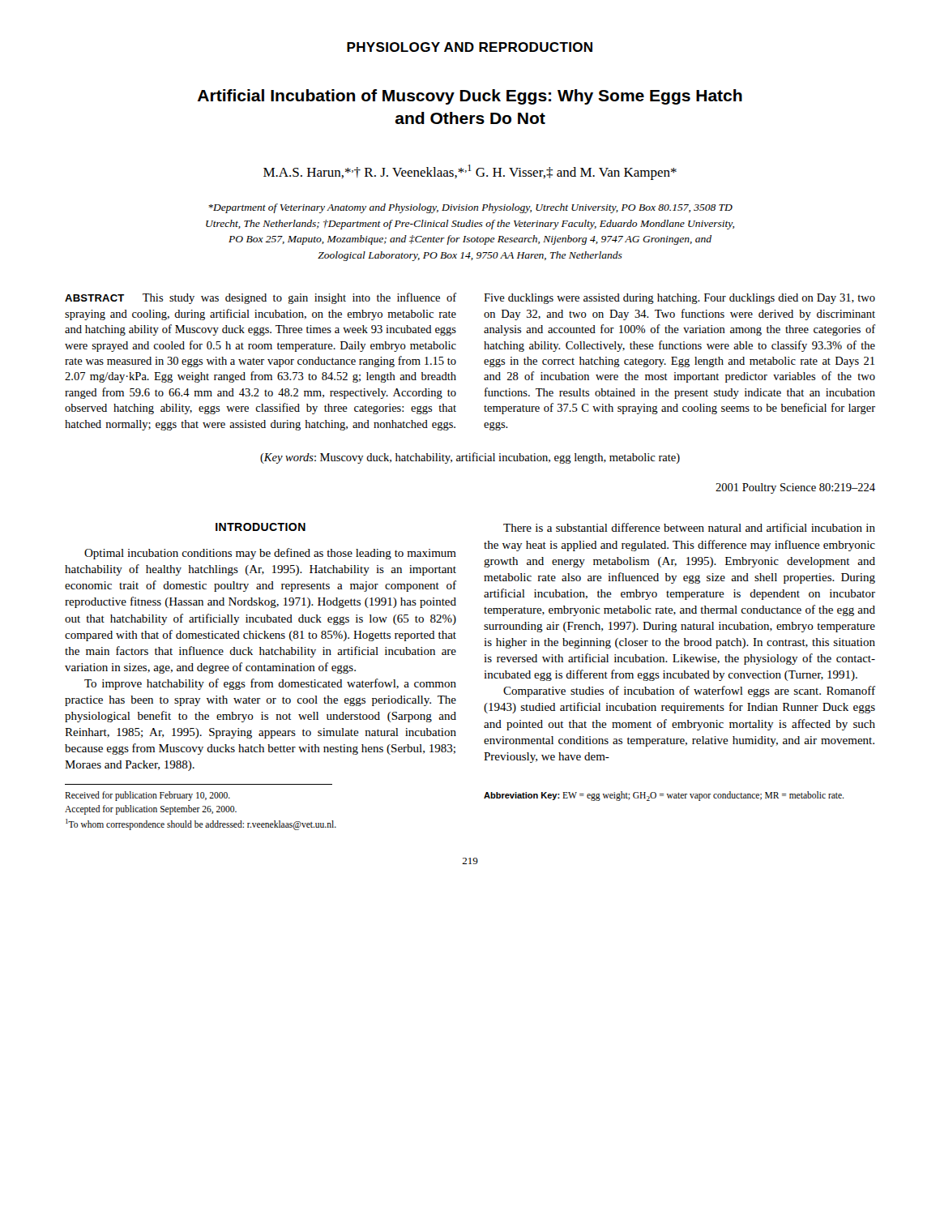PHYSIOLOGY AND REPRODUCTION
Artificial Incubation of Muscovy Duck Eggs: Why Some Eggs Hatch
and Others Do Not
M.A.S. Harun,*,† R. J. Veeneklaas,*,1 G. H. Visser,‡ and M. Van Kampen*
*Department of Veterinary Anatomy and Physiology, Division Physiology, Utrecht University, PO Box 80.157, 3508 TD
Utrecht, The Netherlands; †Department of Pre-Clinical Studies of the Veterinary Faculty, Eduardo Mondlane University,
PO Box 257, Maputo, Mozambique; and ‡Center for Isotope Research, Nijenborg 4, 9747 AG Groningen, and
Zoological Laboratory, PO Box 14, 9750 AA Haren, The Netherlands
ABSTRACT This study was designed to gain insight into the influence of spraying and cooling, during artificial incubation, on the embryo metabolic rate and hatching ability of Muscovy duck eggs. Three times a week 93 incubated eggs were sprayed and cooled for 0.5 h at room temperature. Daily embryo metabolic rate was measured in 30 eggs with a water vapor conductance ranging from 1.15 to 2.07 mg/day·kPa. Egg weight ranged from 63.73 to 84.52 g; length and breadth ranged from 59.6 to 66.4 mm and 43.2 to 48.2 mm, respectively. According to observed hatching ability, eggs were classified by three categories: eggs that hatched normally; eggs that were assisted during hatching, and nonhatched eggs. Five ducklings were assisted during hatching. Four ducklings died on Day 31, two on Day 32, and two on Day 34. Two functions were derived by discriminant analysis and accounted for 100% of the variation among the three categories of hatching ability. Collectively, these functions were able to classify 93.3% of the eggs in the correct hatching category. Egg length and metabolic rate at Days 21 and 28 of incubation were the most important predictor variables of the two functions. The results obtained in the present study indicate that an incubation temperature of 37.5 C with spraying and cooling seems to be beneficial for larger eggs.
(Key words: Muscovy duck, hatchability, artificial incubation, egg length, metabolic rate)
2001 Poultry Science 80:219–224
INTRODUCTION
Optimal incubation conditions may be defined as those leading to maximum hatchability of healthy hatchlings (Ar, 1995). Hatchability is an important economic trait of domestic poultry and represents a major component of reproductive fitness (Hassan and Nordskog, 1971). Hodgetts (1991) has pointed out that hatchability of artificially incubated duck eggs is low (65 to 82%) compared with that of domesticated chickens (81 to 85%). Hogetts reported that the main factors that influence duck hatchability in artificial incubation are variation in sizes, age, and degree of contamination of eggs.
To improve hatchability of eggs from domesticated waterfowl, a common practice has been to spray with water or to cool the eggs periodically. The physiological benefit to the embryo is not well understood (Sarpong and Reinhart, 1985; Ar, 1995). Spraying appears to simulate natural incubation because eggs from Muscovy ducks hatch better with nesting hens (Serbul, 1983; Moraes and Packer, 1988).
There is a substantial difference between natural and artificial incubation in the way heat is applied and regulated. This difference may influence embryonic growth and energy metabolism (Ar, 1995). Embryonic development and metabolic rate also are influenced by egg size and shell properties. During artificial incubation, the embryo temperature is dependent on incubator temperature, embryonic metabolic rate, and thermal conductance of the egg and surrounding air (French, 1997). During natural incubation, embryo temperature is higher in the beginning (closer to the brood patch). In contrast, this situation is reversed with artificial incubation. Likewise, the physiology of the contact-incubated egg is different from eggs incubated by convection (Turner, 1991).
Comparative studies of incubation of waterfowl eggs are scant. Romanoff (1943) studied artificial incubation requirements for Indian Runner Duck eggs and pointed out that the moment of embryonic mortality is affected by such environmental conditions as temperature, relative humidity, and air movement. Previously, we have dem-
Received for publication February 10, 2000.
Accepted for publication September 26, 2000.
1To whom correspondence should be addressed: r.veeneklaas@vet.uu.nl.
Abbreviation Key: EW = egg weight; GH2O = water vapor conductance; MR = metabolic rate.
219